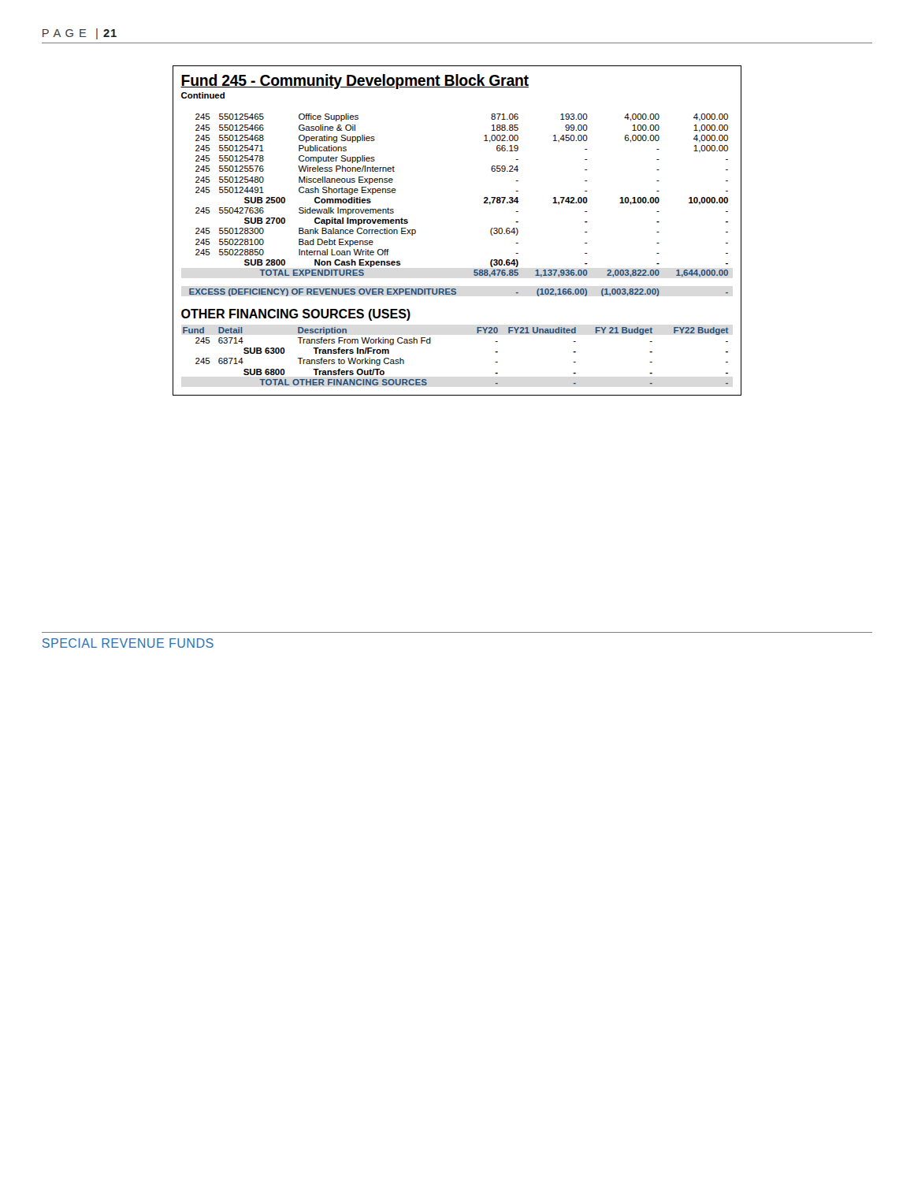P A G E | 21
Fund 245 - Community Development Block Grant
Continued
| 245 | 550125465 | Office Supplies | 871.06 | 193.00 | 4,000.00 | 4,000.00 |
| 245 | 550125466 | Gasoline & Oil | 188.85 | 99.00 | 100.00 | 1,000.00 |
| 245 | 550125468 | Operating Supplies | 1,002.00 | 1,450.00 | 6,000.00 | 4,000.00 |
| 245 | 550125471 | Publications | 66.19 | - | - | 1,000.00 |
| 245 | 550125478 | Computer Supplies | - | - | - | - |
| 245 | 550125576 | Wireless Phone/Internet | 659.24 | - | - | - |
| 245 | 550125480 | Miscellaneous Expense | - | - | - | - |
| 245 | 550124491 | Cash Shortage Expense | - | - | - | - |
| | SUB 2500 | Commodities | 2,787.34 | 1,742.00 | 10,100.00 | 10,000.00 |
| 245 | 550427636 | Sidewalk Improvements | - | - | - | - |
| | SUB 2700 | Capital Improvements | - | - | - | - |
| 245 | 550128300 | Bank Balance Correction Exp | (30.64) | - | - | - |
| 245 | 550228100 | Bad Debt Expense | - | - | - | - |
| 245 | 550228850 | Internal Loan Write Off | - | - | - | - |
| | SUB 2800 | Non Cash Expenses | (30.64) | - | - | - |
| TOTAL EXPENDITURES | 588,476.85 | 1,137,936.00 | 2,003,822.00 | 1,644,000.00 |
| EXCESS (DEFICIENCY) OF REVENUES OVER EXPENDITURES | - | (102,166.00) | (1,003,822.00) | - |
OTHER FINANCING SOURCES (USES)
| Fund | Detail | Description | FY20 | FY21 Unaudited | FY 21 Budget | FY22 Budget |
| 245 | 63714 | Transfers From Working Cash Fd | - | - | - | - |
| | SUB 6300 | Transfers In/From | - | - | - | - |
| 245 | 68714 | Transfers to Working Cash | - | - | - | - |
| | SUB 6800 | Transfers Out/To | - | - | - | - |
| TOTAL OTHER FINANCING SOURCES | - | - | - | - |
SPECIAL REVENUE FUNDS